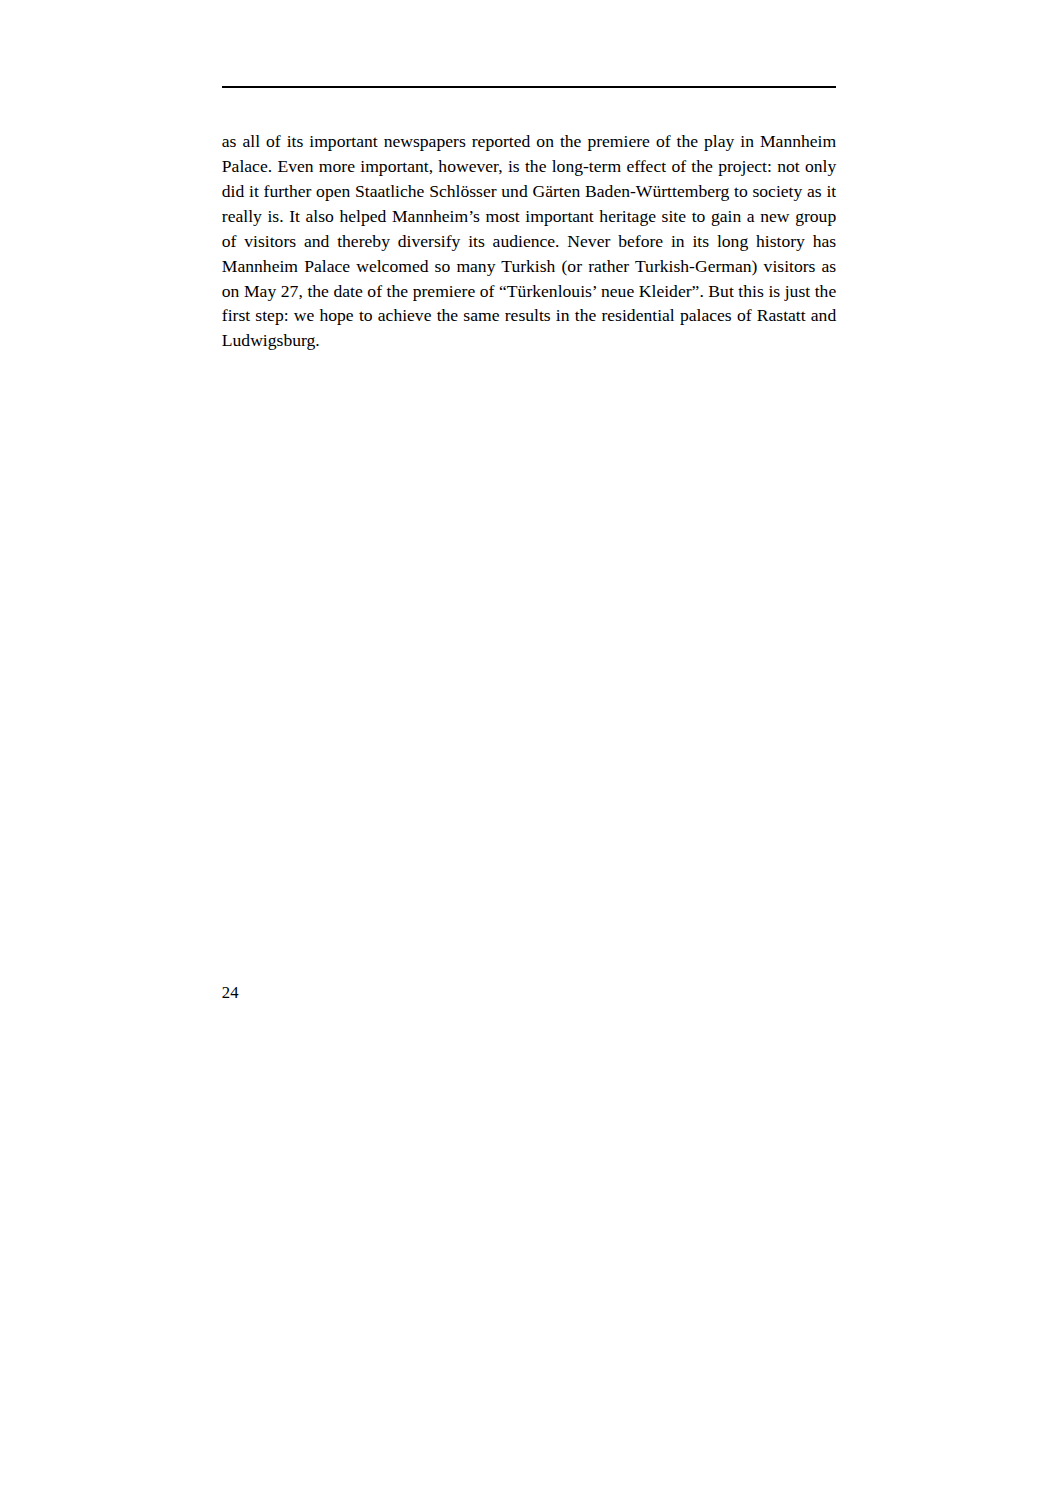as all of its important newspapers reported on the premiere of the play in Mannheim Palace. Even more important, however, is the long-term effect of the project: not only did it further open Staatliche Schlösser und Gärten Baden-Württemberg to society as it really is. It also helped Mannheim’s most important heritage site to gain a new group of visitors and thereby diversify its audience. Never before in its long history has Mannheim Palace welcomed so many Turkish (or rather Turkish-German) visitors as on May 27, the date of the premiere of “Türkenlouis’ neue Kleider”. But this is just the first step: we hope to achieve the same results in the residential palaces of Rastatt and Ludwigsburg.
24